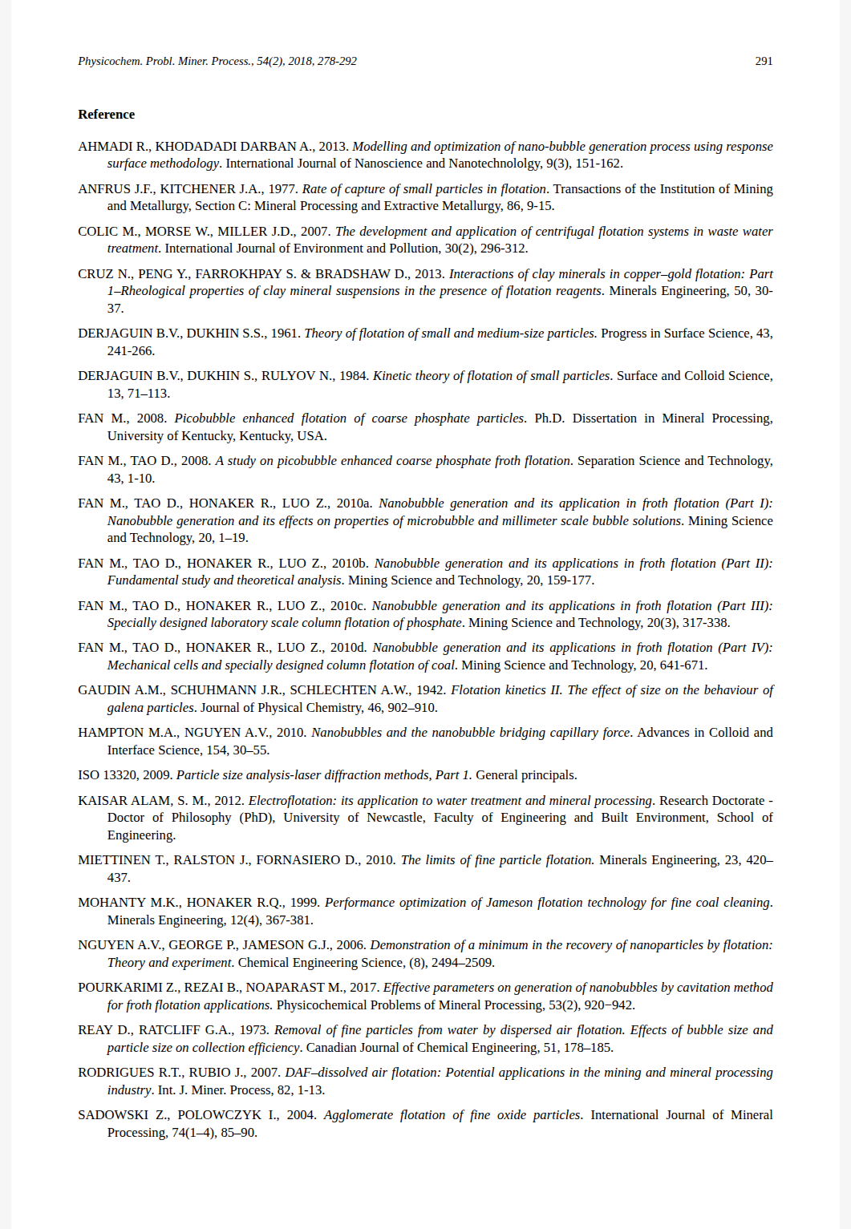Physicochem. Probl. Miner. Process., 54(2), 2018, 278-292 291
Reference
AHMADI R., KHODADADI DARBAN A., 2013. Modelling and optimization of nano-bubble generation process using response surface methodology. International Journal of Nanoscience and Nanotechnololgy, 9(3), 151-162.
ANFRUS J.F., KITCHENER J.A., 1977. Rate of capture of small particles in flotation. Transactions of the Institution of Mining and Metallurgy, Section C: Mineral Processing and Extractive Metallurgy, 86, 9-15.
COLIC M., MORSE W., MILLER J.D., 2007. The development and application of centrifugal flotation systems in waste water treatment. International Journal of Environment and Pollution, 30(2), 296-312.
CRUZ N., PENG Y., FARROKHPAY S. & BRADSHAW D., 2013. Interactions of clay minerals in copper–gold flotation: Part 1–Rheological properties of clay mineral suspensions in the presence of flotation reagents. Minerals Engineering, 50, 30-37.
DERJAGUIN B.V., DUKHIN S.S., 1961. Theory of flotation of small and medium-size particles. Progress in Surface Science, 43, 241-266.
DERJAGUIN B.V., DUKHIN S., RULYOV N., 1984. Kinetic theory of flotation of small particles. Surface and Colloid Science, 13, 71–113.
FAN M., 2008. Picobubble enhanced flotation of coarse phosphate particles. Ph.D. Dissertation in Mineral Processing, University of Kentucky, Kentucky, USA.
FAN M., TAO D., 2008. A study on picobubble enhanced coarse phosphate froth flotation. Separation Science and Technology, 43, 1-10.
FAN M., TAO D., HONAKER R., LUO Z., 2010a. Nanobubble generation and its application in froth flotation (Part I): Nanobubble generation and its effects on properties of microbubble and millimeter scale bubble solutions. Mining Science and Technology, 20, 1–19.
FAN M., TAO D., HONAKER R., LUO Z., 2010b. Nanobubble generation and its applications in froth flotation (Part II): Fundamental study and theoretical analysis. Mining Science and Technology, 20, 159-177.
FAN M., TAO D., HONAKER R., LUO Z., 2010c. Nanobubble generation and its applications in froth flotation (Part III): Specially designed laboratory scale column flotation of phosphate. Mining Science and Technology, 20(3), 317-338.
FAN M., TAO D., HONAKER R., LUO Z., 2010d. Nanobubble generation and its applications in froth flotation (Part IV): Mechanical cells and specially designed column flotation of coal. Mining Science and Technology, 20, 641-671.
GAUDIN A.M., SCHUHMANN J.R., SCHLECHTEN A.W., 1942. Flotation kinetics II. The effect of size on the behaviour of galena particles. Journal of Physical Chemistry, 46, 902–910.
HAMPTON M.A., NGUYEN A.V., 2010. Nanobubbles and the nanobubble bridging capillary force. Advances in Colloid and Interface Science, 154, 30–55.
ISO 13320, 2009. Particle size analysis-laser diffraction methods, Part 1. General principals.
KAISAR ALAM, S. M., 2012. Electroflotation: its application to water treatment and mineral processing. Research Doctorate - Doctor of Philosophy (PhD), University of Newcastle, Faculty of Engineering and Built Environment, School of Engineering.
MIETTINEN T., RALSTON J., FORNASIERO D., 2010. The limits of fine particle flotation. Minerals Engineering, 23, 420–437.
MOHANTY M.K., HONAKER R.Q., 1999. Performance optimization of Jameson flotation technology for fine coal cleaning. Minerals Engineering, 12(4), 367-381.
NGUYEN A.V., GEORGE P., JAMESON G.J., 2006. Demonstration of a minimum in the recovery of nanoparticles by flotation: Theory and experiment. Chemical Engineering Science, (8), 2494–2509.
POURKARIMI Z., REZAI B., NOAPARAST M., 2017. Effective parameters on generation of nanobubbles by cavitation method for froth flotation applications. Physicochemical Problems of Mineral Processing, 53(2), 920−942.
REAY D., RATCLIFF G.A., 1973. Removal of fine particles from water by dispersed air flotation. Effects of bubble size and particle size on collection efficiency. Canadian Journal of Chemical Engineering, 51, 178–185.
RODRIGUES R.T., RUBIO J., 2007. DAF–dissolved air flotation: Potential applications in the mining and mineral processing industry. Int. J. Miner. Process, 82, 1-13.
SADOWSKI Z., POLOWCZYK I., 2004. Agglomerate flotation of fine oxide particles. International Journal of Mineral Processing, 74(1–4), 85–90.